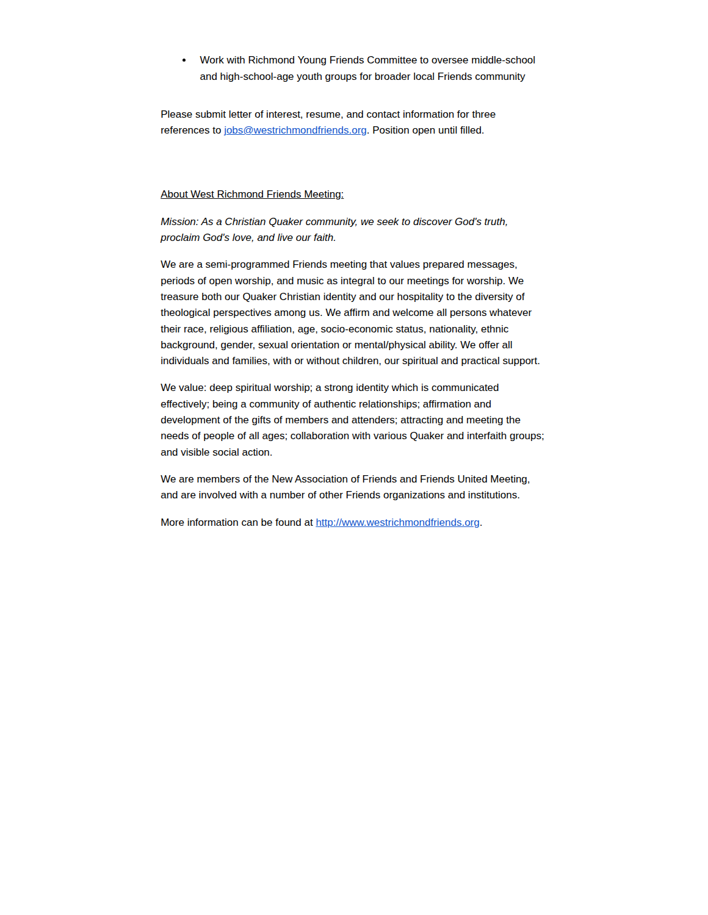Work with Richmond Young Friends Committee to oversee middle-school and high-school-age youth groups for broader local Friends community
Please submit letter of interest, resume, and contact information for three references to jobs@westrichmondfriends.org. Position open until filled.
About West Richmond Friends Meeting:
Mission: As a Christian Quaker community, we seek to discover God's truth, proclaim God's love, and live our faith.
We are a semi-programmed Friends meeting that values prepared messages, periods of open worship, and music as integral to our meetings for worship. We treasure both our Quaker Christian identity and our hospitality to the diversity of theological perspectives among us. We affirm and welcome all persons whatever their race, religious affiliation, age, socio-economic status, nationality, ethnic background, gender, sexual orientation or mental/physical ability. We offer all individuals and families, with or without children, our spiritual and practical support.
We value: deep spiritual worship; a strong identity which is communicated effectively; being a community of authentic relationships; affirmation and development of the gifts of members and attenders; attracting and meeting the needs of people of all ages; collaboration with various Quaker and interfaith groups; and visible social action.
We are members of the New Association of Friends and Friends United Meeting, and are involved with a number of other Friends organizations and institutions.
More information can be found at http://www.westrichmondfriends.org.